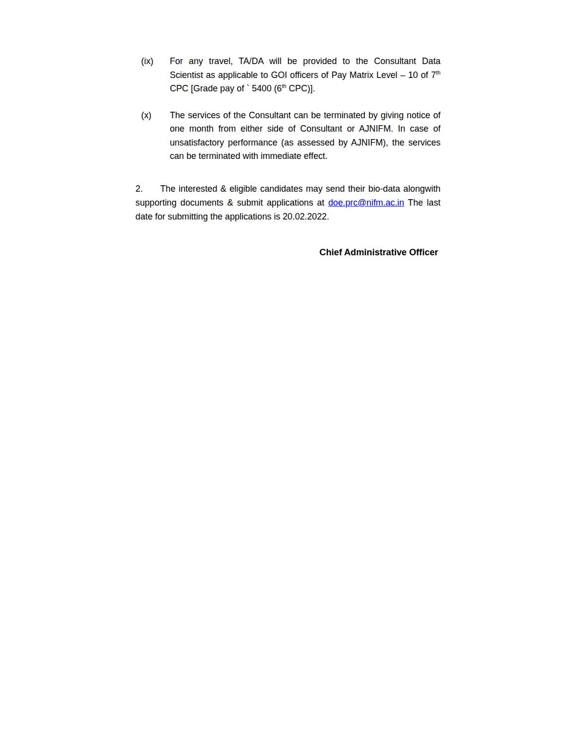(ix)
For any travel, TA/DA will be provided to the Consultant Data Scientist as applicable to GOI officers of Pay Matrix Level – 10 of 7th CPC [Grade pay of ` 5400 (6th CPC)].
(x)
The services of the Consultant can be terminated by giving notice of one month from either side of Consultant or AJNIFM. In case of unsatisfactory performance (as assessed by AJNIFM), the services can be terminated with immediate effect.
2. The interested & eligible candidates may send their bio-data alongwith supporting documents & submit applications at doe.prc@nifm.ac.in The last date for submitting the applications is 20.02.2022.
Chief Administrative Officer